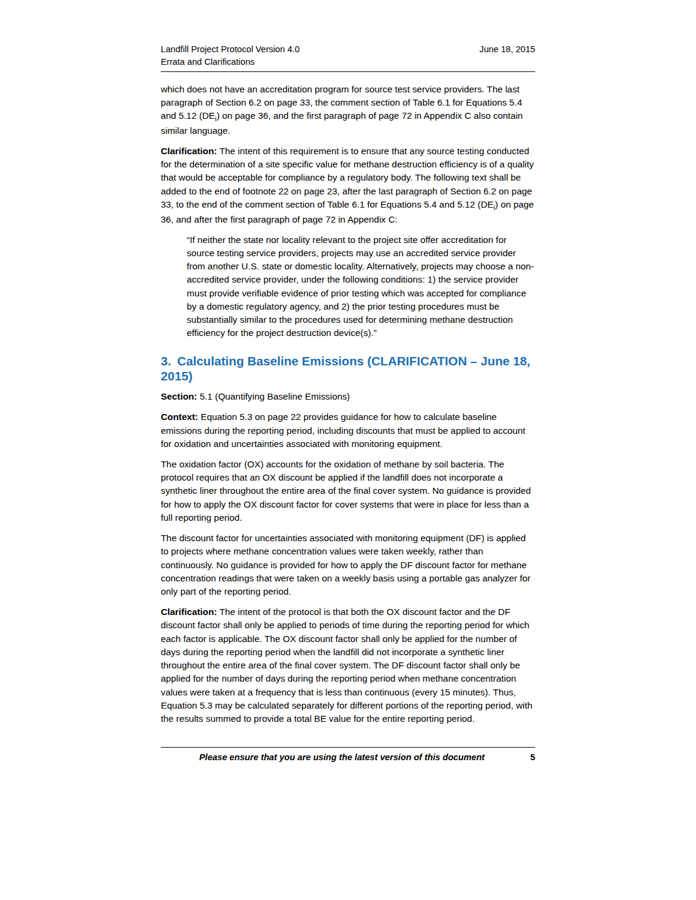Landfill Project Protocol Version 4.0
Errata and Clarifications
June 18, 2015
which does not have an accreditation program for source test service providers. The last paragraph of Section 6.2 on page 33, the comment section of Table 6.1 for Equations 5.4 and 5.12 (DEi) on page 36, and the first paragraph of page 72 in Appendix C also contain similar language.
Clarification: The intent of this requirement is to ensure that any source testing conducted for the determination of a site specific value for methane destruction efficiency is of a quality that would be acceptable for compliance by a regulatory body. The following text shall be added to the end of footnote 22 on page 23, after the last paragraph of Section 6.2 on page 33, to the end of the comment section of Table 6.1 for Equations 5.4 and 5.12 (DEi) on page 36, and after the first paragraph of page 72 in Appendix C:
“If neither the state nor locality relevant to the project site offer accreditation for source testing service providers, projects may use an accredited service provider from another U.S. state or domestic locality. Alternatively, projects may choose a non-accredited service provider, under the following conditions: 1) the service provider must provide verifiable evidence of prior testing which was accepted for compliance by a domestic regulatory agency, and 2) the prior testing procedures must be substantially similar to the procedures used for determining methane destruction efficiency for the project destruction device(s).”
3. Calculating Baseline Emissions (CLARIFICATION – June 18, 2015)
Section: 5.1 (Quantifying Baseline Emissions)
Context: Equation 5.3 on page 22 provides guidance for how to calculate baseline emissions during the reporting period, including discounts that must be applied to account for oxidation and uncertainties associated with monitoring equipment.
The oxidation factor (OX) accounts for the oxidation of methane by soil bacteria. The protocol requires that an OX discount be applied if the landfill does not incorporate a synthetic liner throughout the entire area of the final cover system. No guidance is provided for how to apply the OX discount factor for cover systems that were in place for less than a full reporting period.
The discount factor for uncertainties associated with monitoring equipment (DF) is applied to projects where methane concentration values were taken weekly, rather than continuously. No guidance is provided for how to apply the DF discount factor for methane concentration readings that were taken on a weekly basis using a portable gas analyzer for only part of the reporting period.
Clarification: The intent of the protocol is that both the OX discount factor and the DF discount factor shall only be applied to periods of time during the reporting period for which each factor is applicable. The OX discount factor shall only be applied for the number of days during the reporting period when the landfill did not incorporate a synthetic liner throughout the entire area of the final cover system. The DF discount factor shall only be applied for the number of days during the reporting period when methane concentration values were taken at a frequency that is less than continuous (every 15 minutes). Thus, Equation 5.3 may be calculated separately for different portions of the reporting period, with the results summed to provide a total BE value for the entire reporting period.
Please ensure that you are using the latest version of this document
5